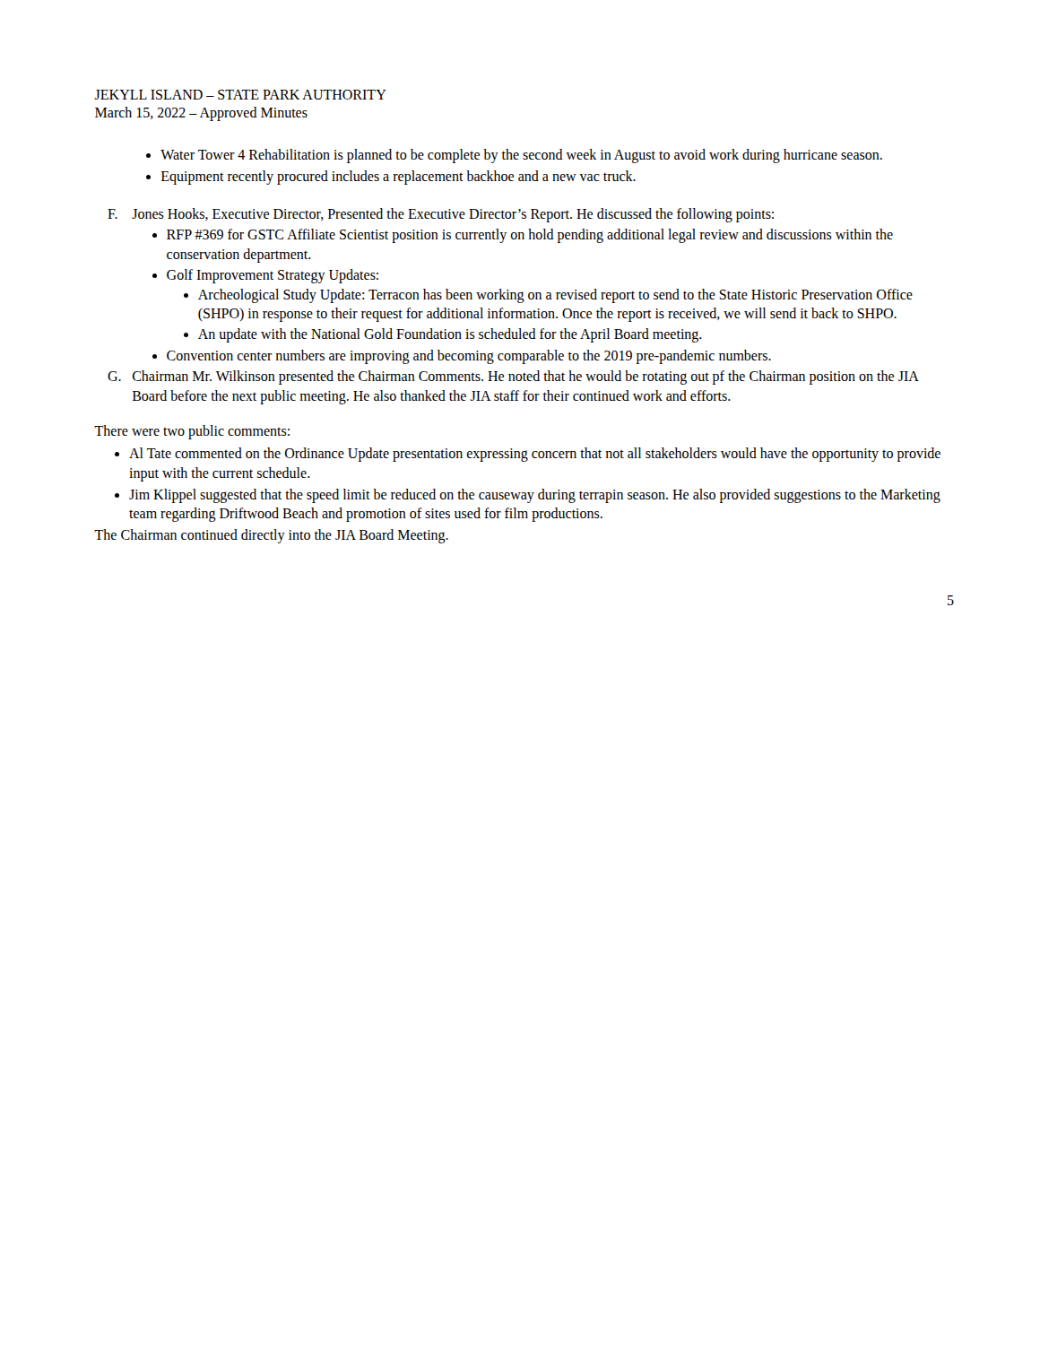JEKYLL ISLAND – STATE PARK AUTHORITY
March 15, 2022 – Approved Minutes
Water Tower 4 Rehabilitation is planned to be complete by the second week in August to avoid work during hurricane season.
Equipment recently procured includes a replacement backhoe and a new vac truck.
F. Jones Hooks, Executive Director, Presented the Executive Director’s Report. He discussed the following points:
RFP #369 for GSTC Affiliate Scientist position is currently on hold pending additional legal review and discussions within the conservation department.
Golf Improvement Strategy Updates:
Archeological Study Update: Terracon has been working on a revised report to send to the State Historic Preservation Office (SHPO) in response to their request for additional information. Once the report is received, we will send it back to SHPO.
An update with the National Gold Foundation is scheduled for the April Board meeting.
Convention center numbers are improving and becoming comparable to the 2019 pre-pandemic numbers.
G. Chairman Mr. Wilkinson presented the Chairman Comments. He noted that he would be rotating out pf the Chairman position on the JIA Board before the next public meeting. He also thanked the JIA staff for their continued work and efforts.
There were two public comments:
Al Tate commented on the Ordinance Update presentation expressing concern that not all stakeholders would have the opportunity to provide input with the current schedule.
Jim Klippel suggested that the speed limit be reduced on the causeway during terrapin season. He also provided suggestions to the Marketing team regarding Driftwood Beach and promotion of sites used for film productions.
The Chairman continued directly into the JIA Board Meeting.
5